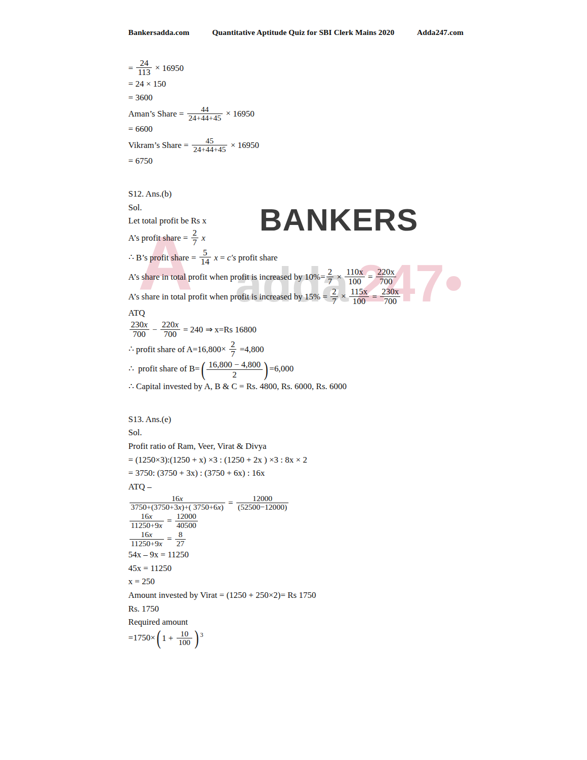Bankersadda.com
Quantitative Aptitude Quiz for SBI Clerk Mains 2020
Adda247.com
BANKERS
A
adda
247
= 24113 16950
= 24 150
= 3600
Aman’s Share = 4424+44+45 16950
= 6600
Vikram’s Share = 4524+44+45 16950
= 6750
S12. Ans.(b)
Sol.
Let total profit be Rs x
A’s profit share = 27 x
B’s profit share = 514 x = c′s profit share
A’s share in total profit when profit is increased by 10%=27 110x 100 = 220x 700
A’s share in total profit when profit is increased by 15% = 27 115x 100 = 230x 700
ATQ
230x 700 − 220x 700 = 240 x=Rs 16800
profit share of A=16,800 27 =4,800
profit share of B=(16,800 − 4,8002)=6,000
Capital invested by A, B & C = Rs. 4800, Rs. 6000, Rs. 6000
S13. Ans.(e)
Sol.
Profit ratio of Ram, Veer, Virat & Divya
= (1250 3):(1250 + x) 3 : (1250 + 2x ) 3 : 8x 2
= 3750: (3750 + 3x) : (3750 + 6x) : 16x
ATQ –
16x 3750+(3750+3x)+( 3750+6x) = 12000(52500−12000)
16x 11250+9x = 1200040500
16x 11250+9x = 827
54x – 9x = 11250
45x = 11250
x = 250
Amount invested by Virat = (1250 + 250 2)= Rs 1750
Rs. 1750
Required amount
=1750 (1 + 10100) 3